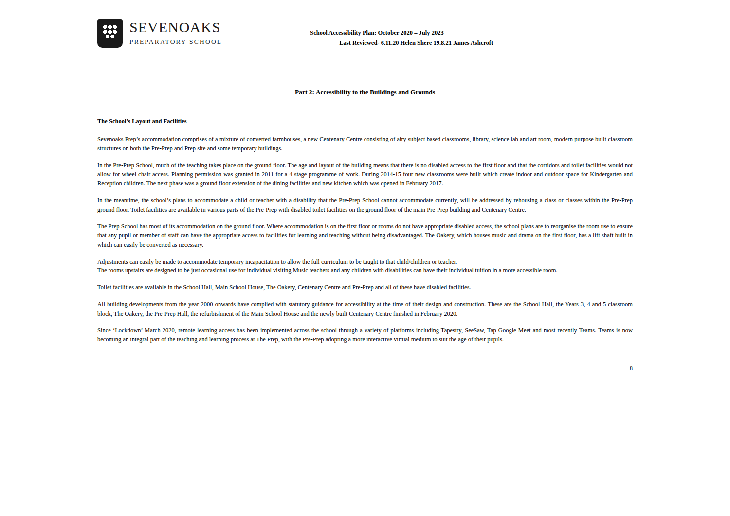SEVENOAKS
PREPARATORY SCHOOL
School Accessibility Plan: October 2020 – July 2023
Last Reviewed- 6.11.20 Helen Shere 19.8.21 James Ashcroft
Part 2: Accessibility to the Buildings and Grounds
The School’s Layout and Facilities
Sevenoaks Prep’s accommodation comprises of a mixture of converted farmhouses, a new Centenary Centre consisting of airy subject based classrooms, library, science lab and art room, modern purpose built classroom structures on both the Pre-Prep and Prep site and some temporary buildings.
In the Pre-Prep School, much of the teaching takes place on the ground floor. The age and layout of the building means that there is no disabled access to the first floor and that the corridors and toilet facilities would not allow for wheel chair access. Planning permission was granted in 2011 for a 4 stage programme of work. During 2014-15 four new classrooms were built which create indoor and outdoor space for Kindergarten and Reception children. The next phase was a ground floor extension of the dining facilities and new kitchen which was opened in February 2017.
In the meantime, the school’s plans to accommodate a child or teacher with a disability that the Pre-Prep School cannot accommodate currently, will be addressed by rehousing a class or classes within the Pre-Prep ground floor. Toilet facilities are available in various parts of the Pre-Prep with disabled toilet facilities on the ground floor of the main Pre-Prep building and Centenary Centre.
The Prep School has most of its accommodation on the ground floor. Where accommodation is on the first floor or rooms do not have appropriate disabled access, the school plans are to reorganise the room use to ensure that any pupil or member of staff can have the appropriate access to facilities for learning and teaching without being disadvantaged. The Oakery, which houses music and drama on the first floor, has a lift shaft built in which can easily be converted as necessary.
Adjustments can easily be made to accommodate temporary incapacitation to allow the full curriculum to be taught to that child/children or teacher.
The rooms upstairs are designed to be just occasional use for individual visiting Music teachers and any children with disabilities can have their individual tuition in a more accessible room.
Toilet facilities are available in the School Hall, Main School House, The Oakery, Centenary Centre and Pre-Prep and all of these have disabled facilities.
All building developments from the year 2000 onwards have complied with statutory guidance for accessibility at the time of their design and construction. These are the School Hall, the Years 3, 4 and 5 classroom block, The Oakery, the Pre-Prep Hall, the refurbishment of the Main School House and the newly built Centenary Centre finished in February 2020.
Since ‘Lockdown’ March 2020, remote learning access has been implemented across the school through a variety of platforms including Tapestry, SeeSaw, Tap Google Meet and most recently Teams. Teams is now becoming an integral part of the teaching and learning process at The Prep, with the Pre-Prep adopting a more interactive virtual medium to suit the age of their pupils.
8